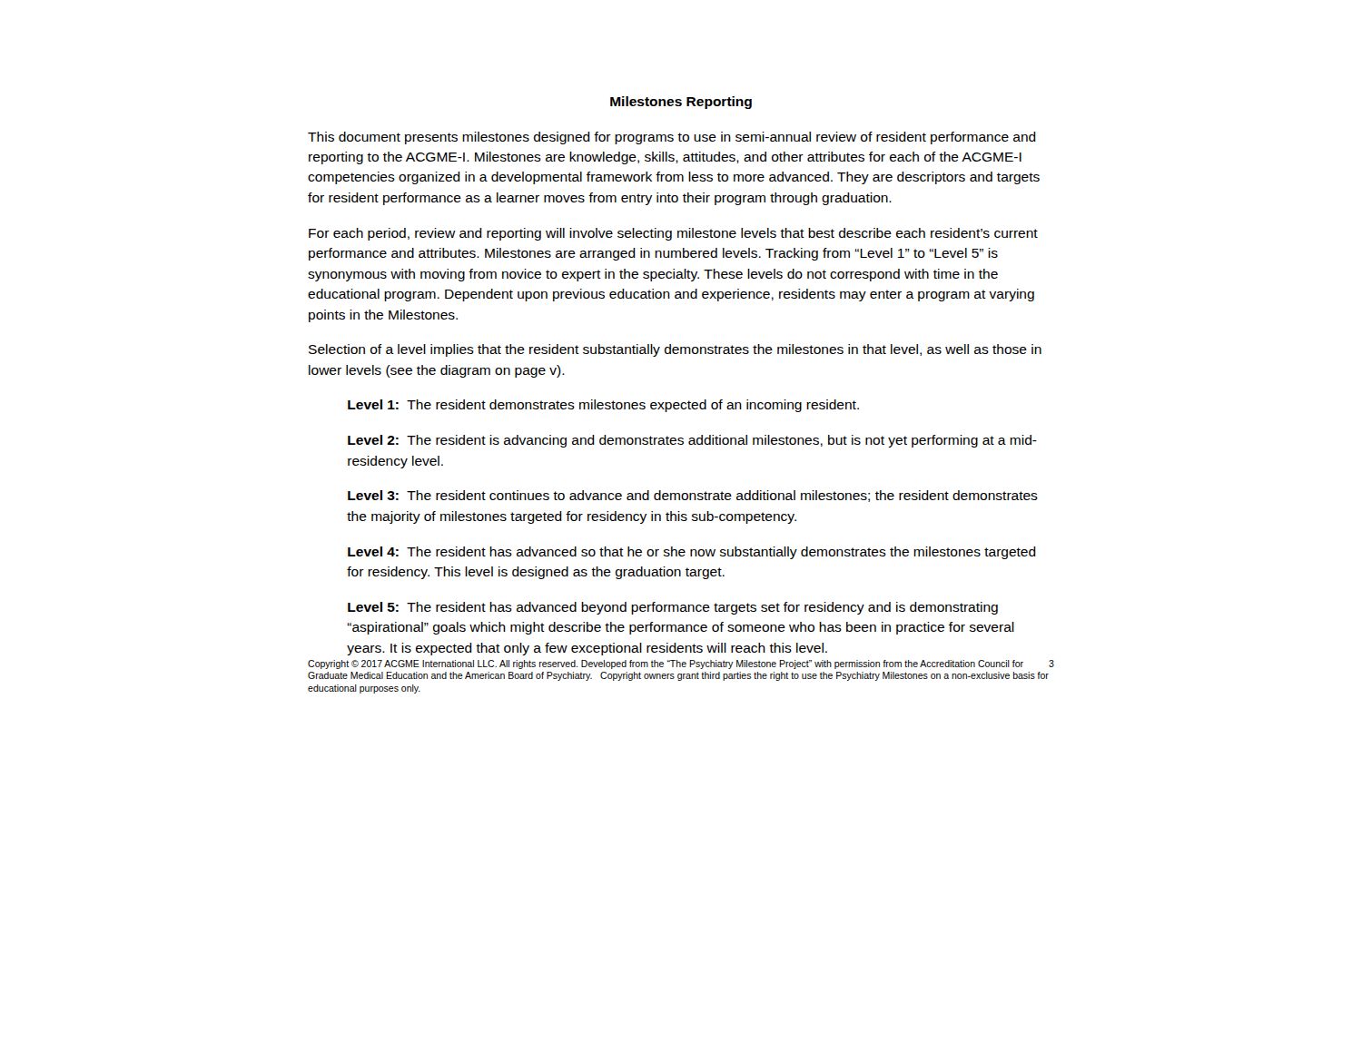Milestones Reporting
This document presents milestones designed for programs to use in semi-annual review of resident performance and reporting to the ACGME-I. Milestones are knowledge, skills, attitudes, and other attributes for each of the ACGME-I competencies organized in a developmental framework from less to more advanced. They are descriptors and targets for resident performance as a learner moves from entry into their program through graduation.
For each period, review and reporting will involve selecting milestone levels that best describe each resident’s current performance and attributes. Milestones are arranged in numbered levels. Tracking from “Level 1” to “Level 5” is synonymous with moving from novice to expert in the specialty. These levels do not correspond with time in the educational program. Dependent upon previous education and experience, residents may enter a program at varying points in the Milestones.
Selection of a level implies that the resident substantially demonstrates the milestones in that level, as well as those in lower levels (see the diagram on page v).
Level 1: The resident demonstrates milestones expected of an incoming resident.
Level 2: The resident is advancing and demonstrates additional milestones, but is not yet performing at a mid-residency level.
Level 3: The resident continues to advance and demonstrate additional milestones; the resident demonstrates the majority of milestones targeted for residency in this sub-competency.
Level 4: The resident has advanced so that he or she now substantially demonstrates the milestones targeted for residency. This level is designed as the graduation target.
Level 5: The resident has advanced beyond performance targets set for residency and is demonstrating “aspirational” goals which might describe the performance of someone who has been in practice for several years. It is expected that only a few exceptional residents will reach this level.
3 Copyright © 2017 ACGME International LLC. All rights reserved. Developed from the “The Psychiatry Milestone Project” with permission from the Accreditation Council for Graduate Medical Education and the American Board of Psychiatry. Copyright owners grant third parties the right to use the Psychiatry Milestones on a non-exclusive basis for educational purposes only.